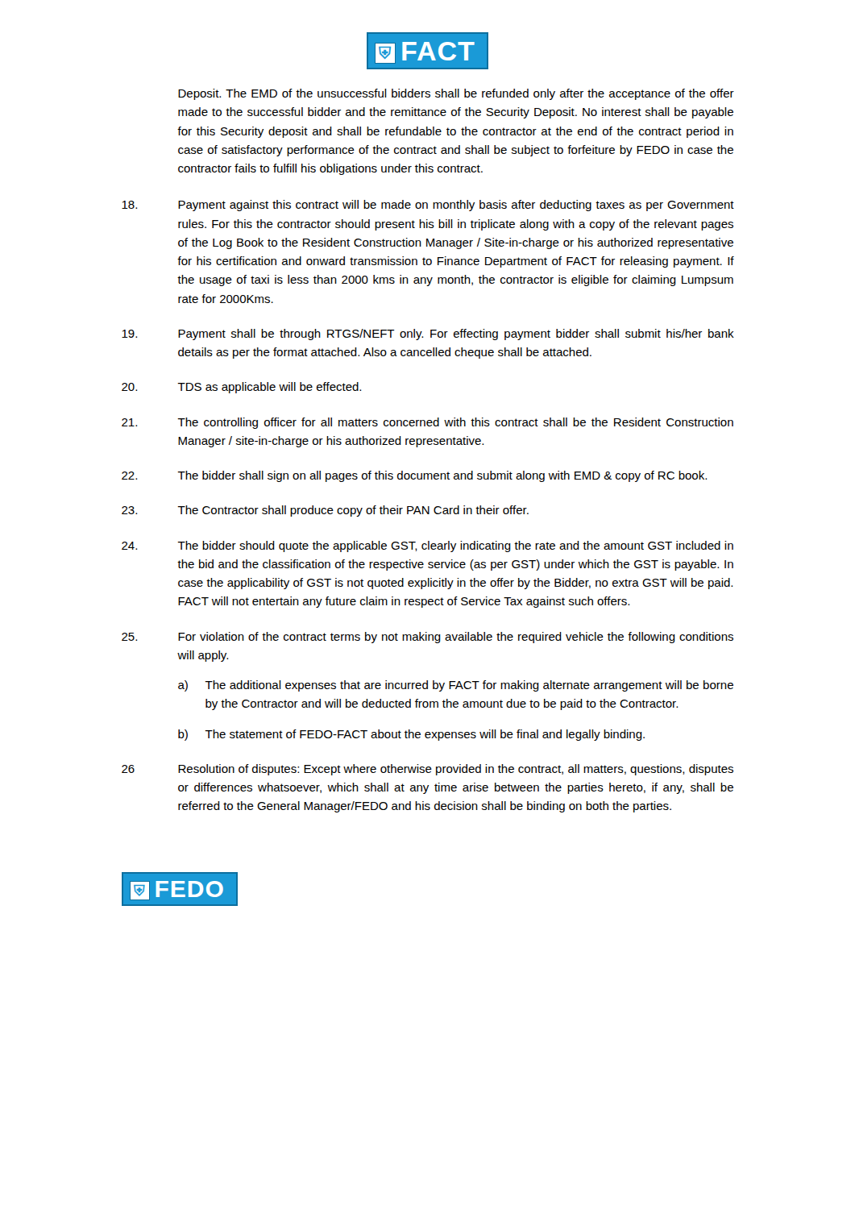⛨FACT
Deposit. The EMD of the unsuccessful bidders shall be refunded only after the acceptance of the offer made to the successful bidder and the remittance of the Security Deposit. No interest shall be payable for this Security deposit and shall be refundable to the contractor at the end of the contract period in case of satisfactory performance of the contract and shall be subject to forfeiture by FEDO in case the contractor fails to fulfill his obligations under this contract.
18. Payment against this contract will be made on monthly basis after deducting taxes as per Government rules. For this the contractor should present his bill in triplicate along with a copy of the relevant pages of the Log Book to the Resident Construction Manager / Site-in-charge or his authorized representative for his certification and onward transmission to Finance Department of FACT for releasing payment. If the usage of taxi is less than 2000 kms in any month, the contractor is eligible for claiming Lumpsum rate for 2000Kms.
19. Payment shall be through RTGS/NEFT only. For effecting payment bidder shall submit his/her bank details as per the format attached. Also a cancelled cheque shall be attached.
20. TDS as applicable will be effected.
21. The controlling officer for all matters concerned with this contract shall be the Resident Construction Manager / site-in-charge or his authorized representative.
22. The bidder shall sign on all pages of this document and submit along with EMD & copy of RC book.
23. The Contractor shall produce copy of their PAN Card in their offer.
24. The bidder should quote the applicable GST, clearly indicating the rate and the amount GST included in the bid and the classification of the respective service (as per GST) under which the GST is payable. In case the applicability of GST is not quoted explicitly in the offer by the Bidder, no extra GST will be paid. FACT will not entertain any future claim in respect of Service Tax against such offers.
25. For violation of the contract terms by not making available the required vehicle the following conditions will apply.
a) The additional expenses that are incurred by FACT for making alternate arrangement will be borne by the Contractor and will be deducted from the amount due to be paid to the Contractor.
b) The statement of FEDO-FACT about the expenses will be final and legally binding.
26 Resolution of disputes: Except where otherwise provided in the contract, all matters, questions, disputes or differences whatsoever, which shall at any time arise between the parties hereto, if any, shall be referred to the General Manager/FEDO and his decision shall be binding on both the parties.
⛨FEDO